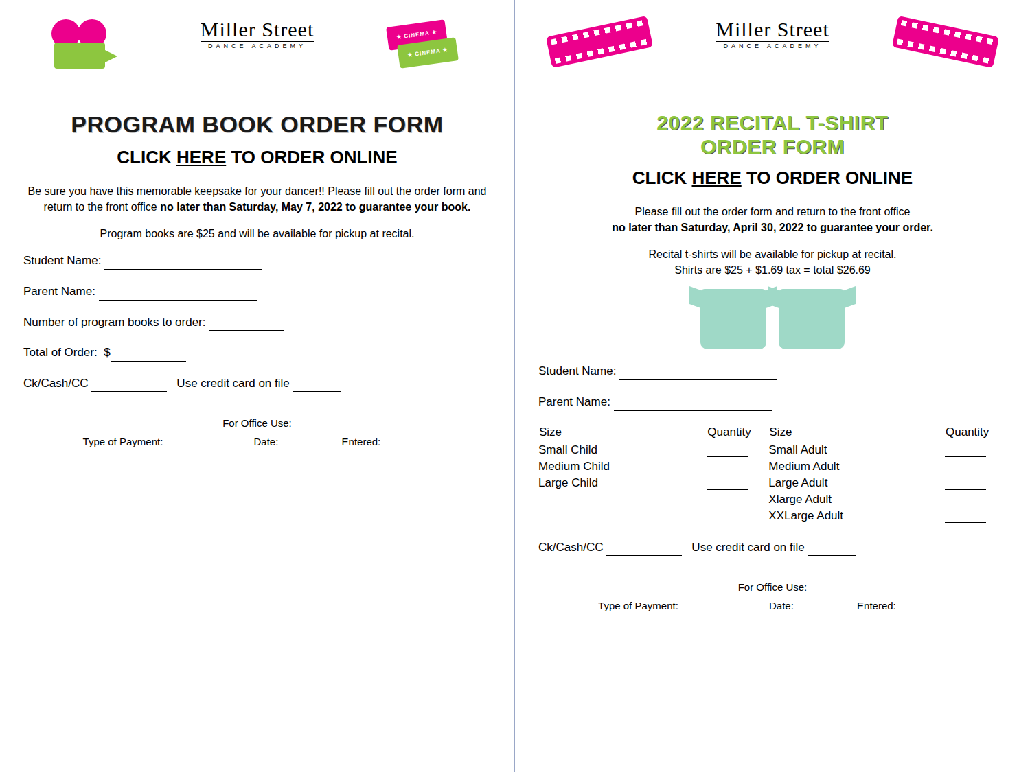Miller StreetDance Academy
★ CINEMA ★
★ CINEMA ★
PROGRAM BOOK ORDER FORM
CLICK HERE TO ORDER ONLINE
Be sure you have this memorable keepsake for your dancer!! Please fill out the order form and return to the front office no later than Saturday, May 7, 2022 to guarantee your book.
Program books are $25 and will be available for pickup at recital.
Student Name:
Parent Name:
Number of program books to order:
Total of Order: $
Ck/Cash/CC Use credit card on file
For Office Use:
Type of Payment: Date: Entered:
Miller StreetDance Academy
2022 RECITAL T-SHIRT
ORDER FORM
CLICK HERE TO ORDER ONLINE
Please fill out the order form and return to the front office
no later than Saturday, April 30, 2022 to guarantee your order.
Recital t-shirts will be available for pickup at recital.
Shirts are $25 + $1.69 tax = total $26.69
Student Name:
Parent Name:
| Size | Quantity | Size | Quantity |
| --- | --- | --- | --- |
| Small Child | | Small Adult | |
| Medium Child | | Medium Adult | |
| Large Child | | Large Adult | |
| | | Xlarge Adult | |
| | | XXLarge Adult | |
Ck/Cash/CC Use credit card on file
For Office Use:
Type of Payment: Date: Entered: